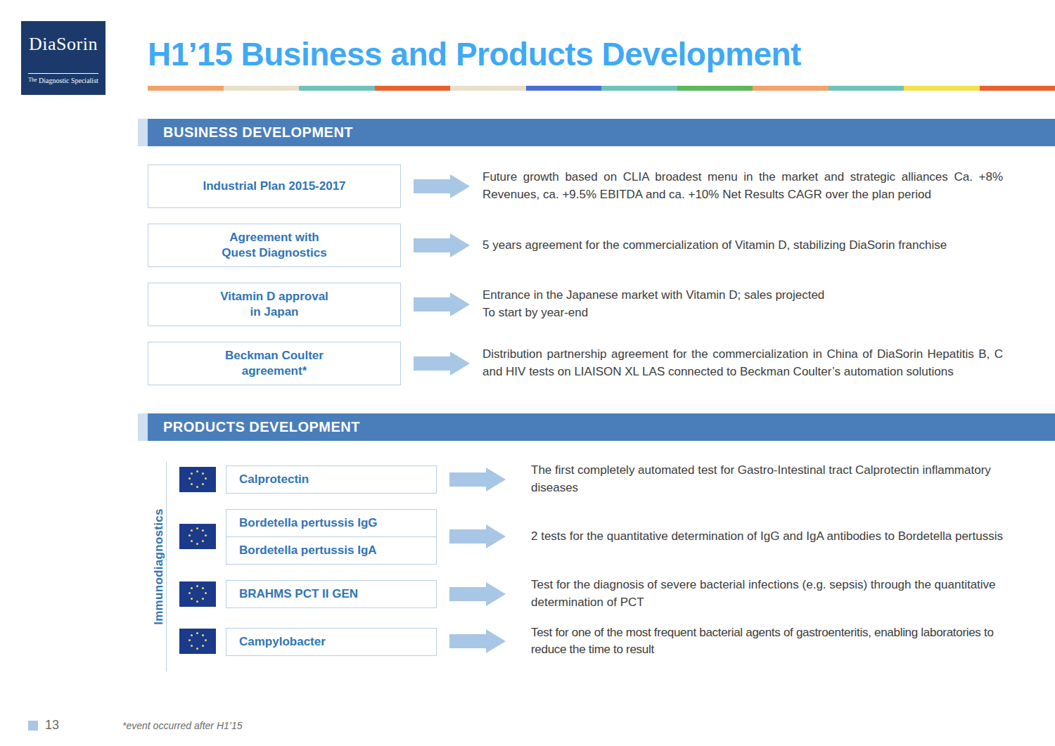DiaSorin
The Diagnostic Specialist
H1’15 Business and Products Development
BUSINESS DEVELOPMENT
Industrial Plan 2015-2017
Future growth based on CLIA broadest menu in the market and strategic alliances Ca. +8% Revenues, ca. +9.5% EBITDA and ca. +10% Net Results CAGR over the plan period
Agreement with
Quest Diagnostics
5 years agreement for the commercialization of Vitamin D, stabilizing DiaSorin franchise
Vitamin D approval
in Japan
Entrance in the Japanese market with Vitamin D; sales projected
To start by year-end
Beckman Coulter
agreement*
Distribution partnership agreement for the commercialization in China of DiaSorin Hepatitis B, C and HIV tests on LIAISON XL LAS connected to Beckman Coulter’s automation solutions
PRODUCTS DEVELOPMENT
Immunodiagnostics
Calprotectin
The first completely automated test for Gastro-Intestinal tract Calprotectin inflammatory diseases
Bordetella pertussis IgG
Bordetella pertussis IgA
2 tests for the quantitative determination of IgG and IgA antibodies to Bordetella pertussis
BRAHMS PCT II GEN
Test for the diagnosis of severe bacterial infections (e.g. sepsis) through the quantitative determination of PCT
Campylobacter
Test for one of the most frequent bacterial agents of gastroenteritis, enabling laboratories to reduce the time to result
13
*event occurred after H1’15